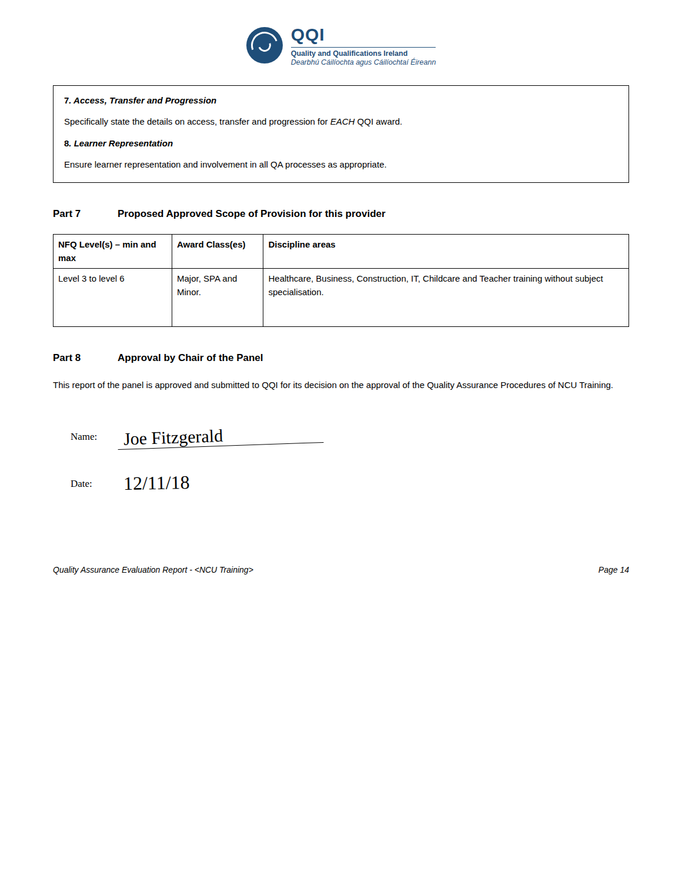QQI
Quality and Qualifications Ireland
Dearbhú Cáilíochta agus Cáilíochtaí Éireann
7. Access, Transfer and Progression
Specifically state the details on access, transfer and progression for EACH QQI award.
8. Learner Representation
Ensure learner representation and involvement in all QA processes as appropriate.
Part 7 Proposed Approved Scope of Provision for this provider
| NFQ Level(s) – min and max | Award Class(es) | Discipline areas |
| --- | --- | --- |
| Level 3 to level 6 | Major, SPA and Minor. | Healthcare, Business, Construction, IT, Childcare and Teacher training without subject specialisation. |
Part 8 Approval by Chair of the Panel
This report of the panel is approved and submitted to QQI for its decision on the approval of the Quality Assurance Procedures of NCU Training.
Name:
Joe Fitzgerald
Date:
12/11/18
Quality Assurance Evaluation Report - <NCU Training>
Page 14